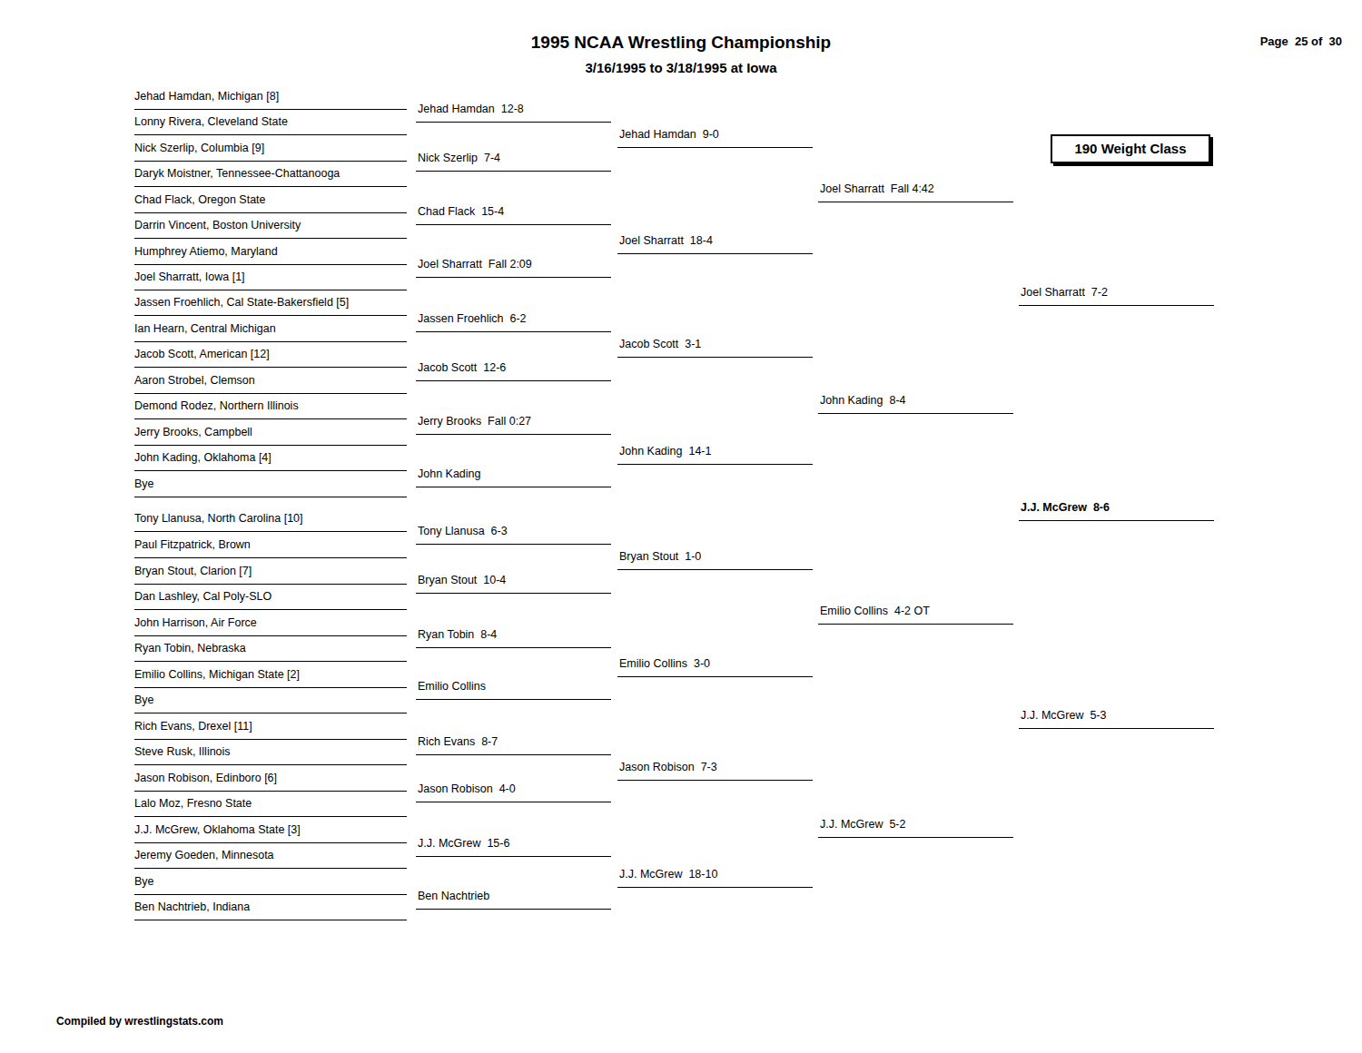1995 NCAA Wrestling Championship
3/16/1995 to 3/18/1995 at Iowa
Page 25 of 30
190 Weight Class
Jehad Hamdan, Michigan [8]
Lonny Rivera, Cleveland State
Nick Szerlip, Columbia [9]
Daryk Moistner, Tennessee-Chattanooga
Chad Flack, Oregon State
Darrin Vincent, Boston University
Humphrey Atiemo, Maryland
Joel Sharratt, Iowa [1]
Jassen Froehlich, Cal State-Bakersfield [5]
Ian Hearn, Central Michigan
Jacob Scott, American [12]
Aaron Strobel, Clemson
Demond Rodez, Northern Illinois
Jerry Brooks, Campbell
John Kading, Oklahoma [4]
Bye
Tony Llanusa, North Carolina [10]
Paul Fitzpatrick, Brown
Bryan Stout, Clarion [7]
Dan Lashley, Cal Poly-SLO
John Harrison, Air Force
Ryan Tobin, Nebraska
Emilio Collins, Michigan State [2]
Bye
Rich Evans, Drexel [11]
Steve Rusk, Illinois
Jason Robison, Edinboro [6]
Lalo Moz, Fresno State
J.J. McGrew, Oklahoma State [3]
Jeremy Goeden, Minnesota
Bye
Ben Nachtrieb, Indiana
Jehad Hamdan 12-8
Nick Szerlip 7-4
Chad Flack 15-4
Joel Sharratt Fall 2:09
Jassen Froehlich 6-2
Jacob Scott 12-6
Jerry Brooks Fall 0:27
John Kading
Tony Llanusa 6-3
Bryan Stout 10-4
Ryan Tobin 8-4
Emilio Collins
Rich Evans 8-7
Jason Robison 4-0
J.J. McGrew 15-6
Ben Nachtrieb
Jehad Hamdan 9-0
Joel Sharratt 18-4
Jacob Scott 3-1
John Kading 14-1
Bryan Stout 1-0
Emilio Collins 3-0
Jason Robison 7-3
J.J. McGrew 18-10
Joel Sharratt Fall 4:42
John Kading 8-4
Emilio Collins 4-2 OT
J.J. McGrew 5-2
Joel Sharratt 7-2
J.J. McGrew 5-3
J.J. McGrew 8-6
Compiled by wrestlingstats.com